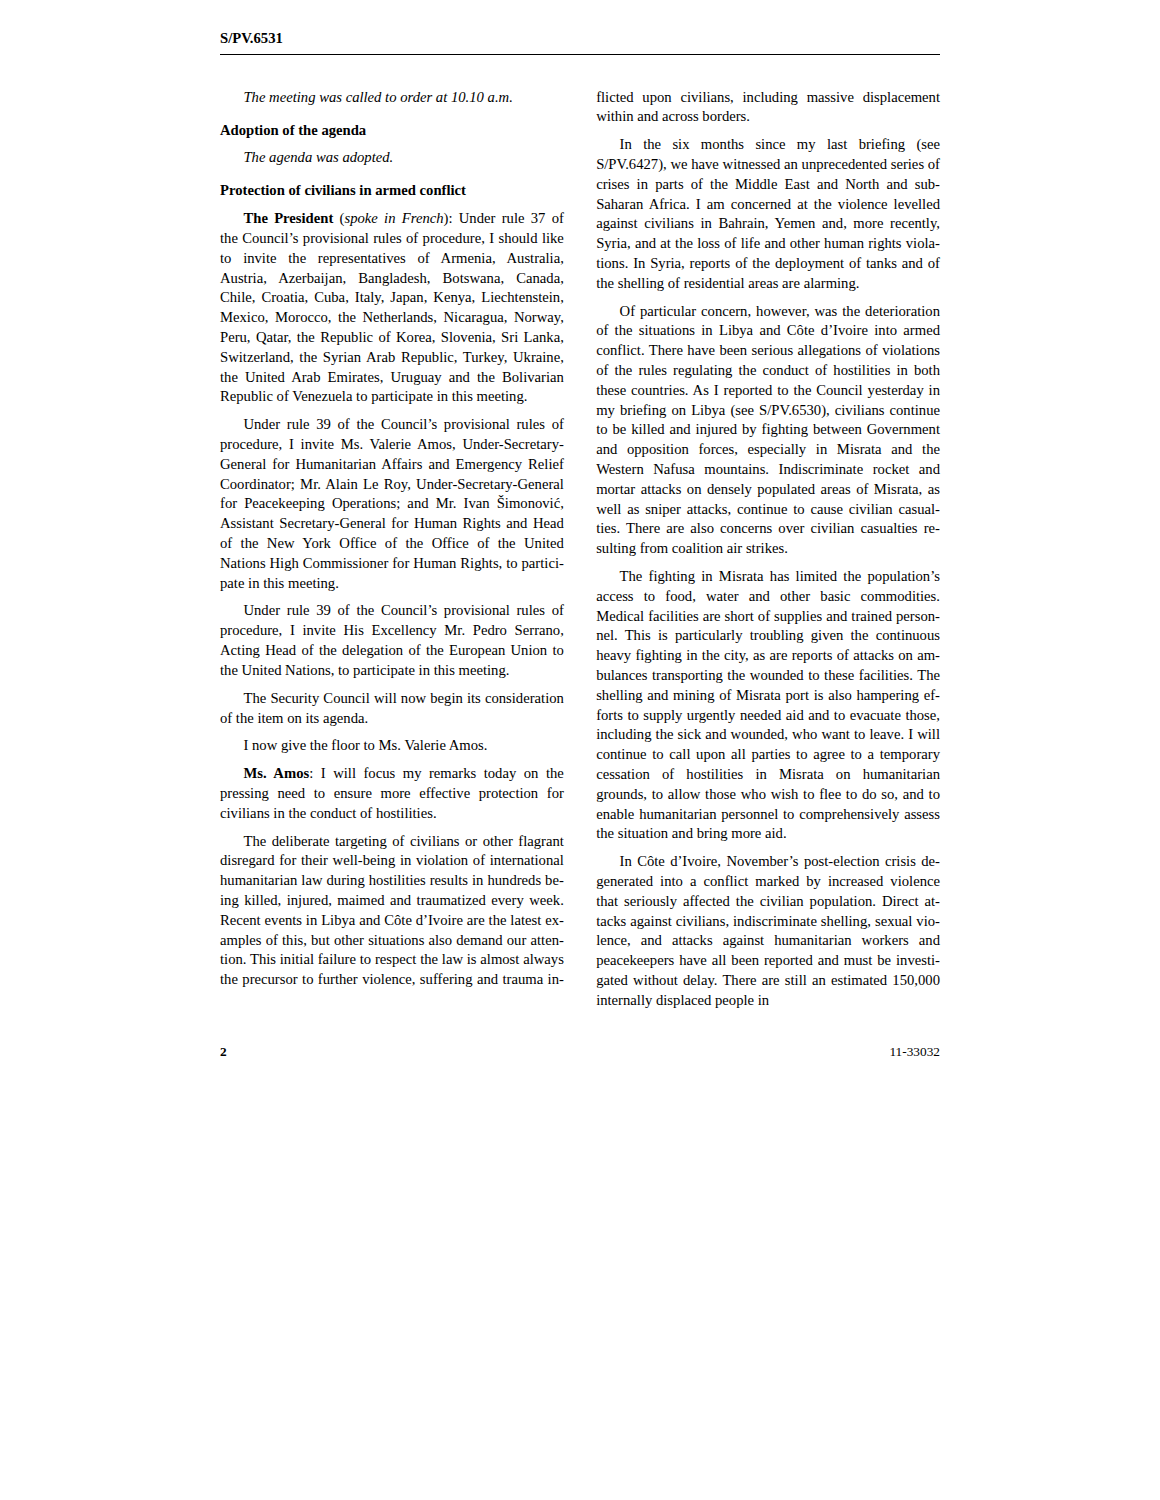S/PV.6531
The meeting was called to order at 10.10 a.m.
Adoption of the agenda
The agenda was adopted.
Protection of civilians in armed conflict
The President (spoke in French): Under rule 37 of the Council’s provisional rules of procedure, I should like to invite the representatives of Armenia, Australia, Austria, Azerbaijan, Bangladesh, Botswana, Canada, Chile, Croatia, Cuba, Italy, Japan, Kenya, Liechtenstein, Mexico, Morocco, the Netherlands, Nicaragua, Norway, Peru, Qatar, the Republic of Korea, Slovenia, Sri Lanka, Switzerland, the Syrian Arab Republic, Turkey, Ukraine, the United Arab Emirates, Uruguay and the Bolivarian Republic of Venezuela to participate in this meeting.
Under rule 39 of the Council’s provisional rules of procedure, I invite Ms. Valerie Amos, Under-Secretary-General for Humanitarian Affairs and Emergency Relief Coordinator; Mr. Alain Le Roy, Under-Secretary-General for Peacekeeping Operations; and Mr. Ivan Šimonović, Assistant Secretary-General for Human Rights and Head of the New York Office of the Office of the United Nations High Commissioner for Human Rights, to participate in this meeting.
Under rule 39 of the Council’s provisional rules of procedure, I invite His Excellency Mr. Pedro Serrano, Acting Head of the delegation of the European Union to the United Nations, to participate in this meeting.
The Security Council will now begin its consideration of the item on its agenda.
I now give the floor to Ms. Valerie Amos.
Ms. Amos: I will focus my remarks today on the pressing need to ensure more effective protection for civilians in the conduct of hostilities.
The deliberate targeting of civilians or other flagrant disregard for their well-being in violation of international humanitarian law during hostilities results in hundreds being killed, injured, maimed and traumatized every week. Recent events in Libya and Côte d’Ivoire are the latest examples of this, but other situations also demand our attention. This initial failure to respect the law is almost always the precursor to further violence, suffering and trauma inflicted upon civilians, including massive displacement within and across borders.
In the six months since my last briefing (see S/PV.6427), we have witnessed an unprecedented series of crises in parts of the Middle East and North and sub-Saharan Africa. I am concerned at the violence levelled against civilians in Bahrain, Yemen and, more recently, Syria, and at the loss of life and other human rights violations. In Syria, reports of the deployment of tanks and of the shelling of residential areas are alarming.
Of particular concern, however, was the deterioration of the situations in Libya and Côte d’Ivoire into armed conflict. There have been serious allegations of violations of the rules regulating the conduct of hostilities in both these countries. As I reported to the Council yesterday in my briefing on Libya (see S/PV.6530), civilians continue to be killed and injured by fighting between Government and opposition forces, especially in Misrata and the Western Nafusa mountains. Indiscriminate rocket and mortar attacks on densely populated areas of Misrata, as well as sniper attacks, continue to cause civilian casualties. There are also concerns over civilian casualties resulting from coalition air strikes.
The fighting in Misrata has limited the population’s access to food, water and other basic commodities. Medical facilities are short of supplies and trained personnel. This is particularly troubling given the continuous heavy fighting in the city, as are reports of attacks on ambulances transporting the wounded to these facilities. The shelling and mining of Misrata port is also hampering efforts to supply urgently needed aid and to evacuate those, including the sick and wounded, who want to leave. I will continue to call upon all parties to agree to a temporary cessation of hostilities in Misrata on humanitarian grounds, to allow those who wish to flee to do so, and to enable humanitarian personnel to comprehensively assess the situation and bring more aid.
In Côte d’Ivoire, November’s post-election crisis degenerated into a conflict marked by increased violence that seriously affected the civilian population. Direct attacks against civilians, indiscriminate shelling, sexual violence, and attacks against humanitarian workers and peacekeepers have all been reported and must be investigated without delay. There are still an estimated 150,000 internally displaced people in
2 11-33032